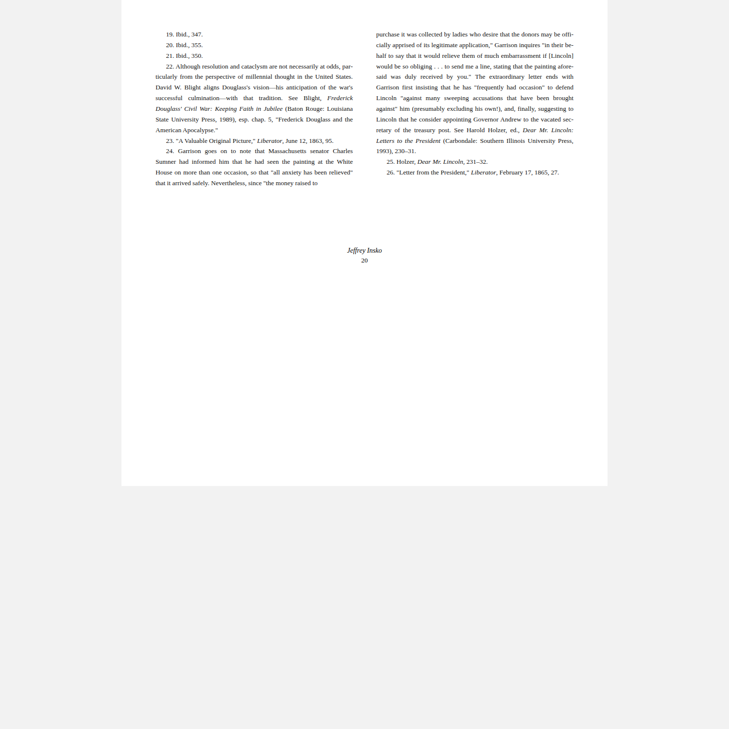19. Ibid., 347.
20. Ibid., 355.
21. Ibid., 350.
22. Although resolution and cataclysm are not necessarily at odds, particularly from the perspective of millennial thought in the United States. David W. Blight aligns Douglass's vision—his anticipation of the war's successful culmination—with that tradition. See Blight, Frederick Douglass' Civil War: Keeping Faith in Jubilee (Baton Rouge: Louisiana State University Press, 1989), esp. chap. 5, "Frederick Douglass and the American Apocalypse."
23. "A Valuable Original Picture," Liberator, June 12, 1863, 95.
24. Garrison goes on to note that Massachusetts senator Charles Sumner had informed him that he had seen the painting at the White House on more than one occasion, so that "all anxiety has been relieved" that it arrived safely. Nevertheless, since "the money raised to
purchase it was collected by ladies who desire that the donors may be officially apprised of its legitimate application," Garrison inquires "in their behalf to say that it would relieve them of much embarrassment if [Lincoln] would be so obliging . . . to send me a line, stating that the painting aforesaid was duly received by you." The extraordinary letter ends with Garrison first insisting that he has "frequently had occasion" to defend Lincoln "against many sweeping accusations that have been brought against" him (presumably excluding his own!), and, finally, suggesting to Lincoln that he consider appointing Governor Andrew to the vacated secretary of the treasury post. See Harold Holzer, ed., Dear Mr. Lincoln: Letters to the President (Carbondale: Southern Illinois University Press, 1993), 230–31.
25. Holzer, Dear Mr. Lincoln, 231–32.
26. "Letter from the President," Liberator, February 17, 1865, 27.
Jeffrey Insko
20